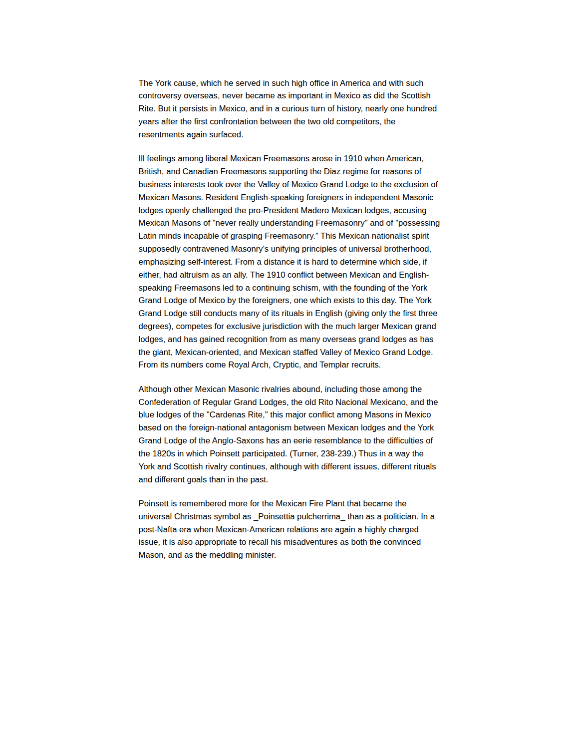The York cause, which he served in such high office in America and with such controversy overseas, never became as important in Mexico as did the Scottish Rite. But it persists in Mexico, and in a curious turn of history, nearly one hundred years after the first confrontation between the two old competitors, the resentments again surfaced.
Ill feelings among liberal Mexican Freemasons arose in 1910 when American, British, and Canadian Freemasons supporting the Diaz regime for reasons of business interests took over the Valley of Mexico Grand Lodge to the exclusion of Mexican Masons. Resident English-speaking foreigners in independent Masonic lodges openly challenged the pro-President Madero Mexican lodges, accusing Mexican Masons of "never really understanding Freemasonry" and of "possessing Latin minds incapable of grasping Freemasonry." This Mexican nationalist spirit supposedly contravened Masonry's unifying principles of universal brotherhood, emphasizing self-interest. From a distance it is hard to determine which side, if either, had altruism as an ally. The 1910 conflict between Mexican and English-speaking Freemasons led to a continuing schism, with the founding of the York Grand Lodge of Mexico by the foreigners, one which exists to this day. The York Grand Lodge still conducts many of its rituals in English (giving only the first three degrees), competes for exclusive jurisdiction with the much larger Mexican grand lodges, and has gained recognition from as many overseas grand lodges as has the giant, Mexican-oriented, and Mexican staffed Valley of Mexico Grand Lodge. From its numbers come Royal Arch, Cryptic, and Templar recruits.
Although other Mexican Masonic rivalries abound, including those among the Confederation of Regular Grand Lodges, the old Rito Nacional Mexicano, and the blue lodges of the "Cardenas Rite," this major conflict among Masons in Mexico based on the foreign-national antagonism between Mexican lodges and the York Grand Lodge of the Anglo-Saxons has an eerie resemblance to the difficulties of the 1820s in which Poinsett participated. (Turner, 238-239.) Thus in a way the York and Scottish rivalry continues, although with different issues, different rituals and different goals than in the past.
Poinsett is remembered more for the Mexican Fire Plant that became the universal Christmas symbol as _Poinsettia pulcherrima_ than as a politician. In a post-Nafta era when Mexican-American relations are again a highly charged issue, it is also appropriate to recall his misadventures as both the convinced Mason, and as the meddling minister.